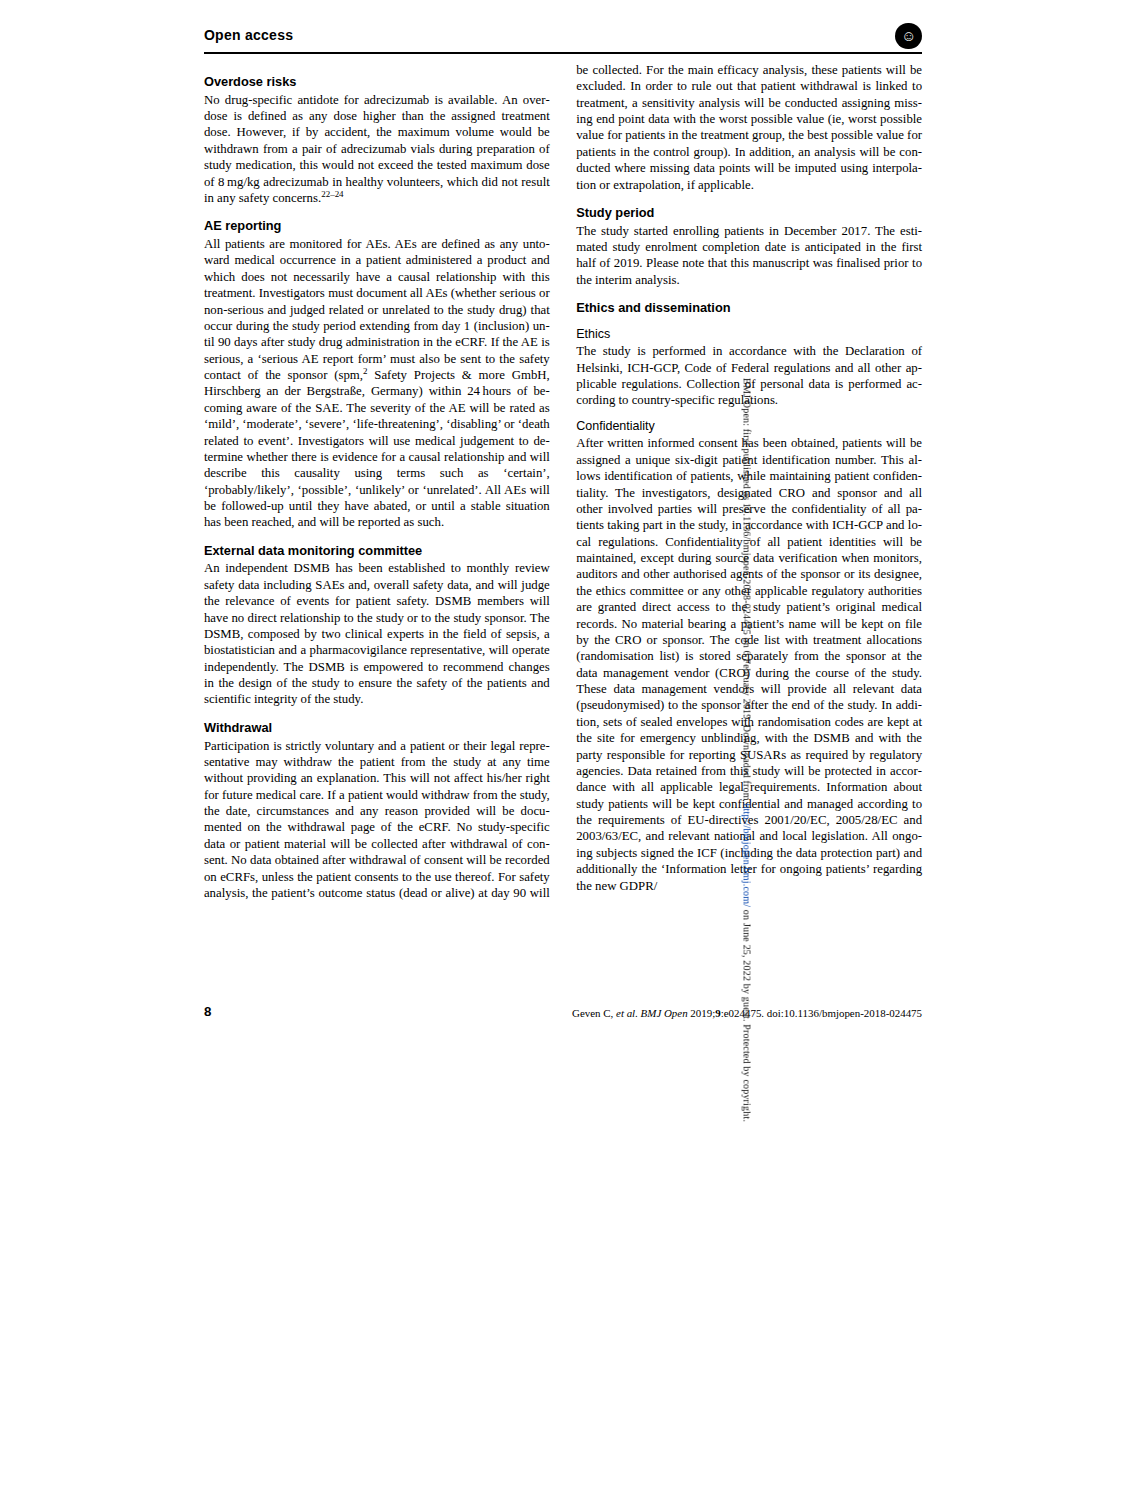Open access
☺
Overdose risks
No drug-specific antidote for adrecizumab is available. An overdose is defined as any dose higher than the assigned treatment dose. However, if by accident, the maximum volume would be withdrawn from a pair of adrecizumab vials during preparation of study medication, this would not exceed the tested maximum dose of 8 mg/kg adrecizumab in healthy volunteers, which did not result in any safety concerns.22–24
AE reporting
All patients are monitored for AEs. AEs are defined as any untoward medical occurrence in a patient administered a product and which does not necessarily have a causal relationship with this treatment. Investigators must document all AEs (whether serious or non-serious and judged related or unrelated to the study drug) that occur during the study period extending from day 1 (inclusion) until 90 days after study drug administration in the eCRF. If the AE is serious, a ‘serious AE report form’ must also be sent to the safety contact of the sponsor (spm,2 Safety Projects & more GmbH, Hirschberg an der Bergstraße, Germany) within 24 hours of becoming aware of the SAE. The severity of the AE will be rated as ‘mild’, ‘moderate’, ‘severe’, ‘life-threatening’, ‘disabling’ or ‘death related to event’. Investigators will use medical judgement to determine whether there is evidence for a causal relationship and will describe this causality using terms such as ‘certain’, ‘probably/likely’, ‘possible’, ‘unlikely’ or ‘unrelated’. All AEs will be followed-up until they have abated, or until a stable situation has been reached, and will be reported as such.
External data monitoring committee
An independent DSMB has been established to monthly review safety data including SAEs and, overall safety data, and will judge the relevance of events for patient safety. DSMB members will have no direct relationship to the study or to the study sponsor. The DSMB, composed by two clinical experts in the field of sepsis, a biostatistician and a pharmacovigilance representative, will operate independently. The DSMB is empowered to recommend changes in the design of the study to ensure the safety of the patients and scientific integrity of the study.
Withdrawal
Participation is strictly voluntary and a patient or their legal representative may withdraw the patient from the study at any time without providing an explanation. This will not affect his/her right for future medical care. If a patient would withdraw from the study, the date, circumstances and any reason provided will be documented on the withdrawal page of the eCRF. No study-specific data or patient material will be collected after withdrawal of consent. No data obtained after withdrawal of consent will be recorded on eCRFs, unless the patient consents to the use thereof. For safety analysis, the patient’s outcome status (dead or alive) at day 90 will be collected. For the main efficacy analysis, these patients will be excluded. In order to rule out that patient withdrawal is linked to treatment, a sensitivity analysis will be conducted assigning missing end point data with the worst possible value (ie, worst possible value for patients in the treatment group, the best possible value for patients in the control group). In addition, an analysis will be conducted where missing data points will be imputed using interpolation or extrapolation, if applicable.
Study period
The study started enrolling patients in December 2017. The estimated study enrolment completion date is anticipated in the first half of 2019. Please note that this manuscript was finalised prior to the interim analysis.
Ethics and dissemination
Ethics
The study is performed in accordance with the Declaration of Helsinki, ICH-GCP, Code of Federal regulations and all other applicable regulations. Collection of personal data is performed according to country-specific regulations.
Confidentiality
After written informed consent has been obtained, patients will be assigned a unique six-digit patient identification number. This allows identification of patients, while maintaining patient confidentiality. The investigators, designated CRO and sponsor and all other involved parties will preserve the confidentiality of all patients taking part in the study, in accordance with ICH-GCP and local regulations. Confidentiality of all patient identities will be maintained, except during source data verification when monitors, auditors and other authorised agents of the sponsor or its designee, the ethics committee or any other applicable regulatory authorities are granted direct access to the study patient’s original medical records. No material bearing a patient’s name will be kept on file by the CRO or sponsor. The code list with treatment allocations (randomisation list) is stored separately from the sponsor at the data management vendor (CRO) during the course of the study. These data management vendors will provide all relevant data (pseudonymised) to the sponsor after the end of the study. In addition, sets of sealed envelopes with randomisation codes are kept at the site for emergency unblinding, with the DSMB and with the party responsible for reporting SUSARs as required by regulatory agencies. Data retained from this study will be protected in accordance with all applicable legal requirements. Information about study patients will be kept confidential and managed according to the requirements of EU-directives 2001/20/EC, 2005/28/EC and 2003/63/EC, and relevant national and local legislation. All ongoing subjects signed the ICF (including the data protection part) and additionally the ‘Information letter for ongoing patients’ regarding the new GDPR/
8
Geven C, et al. BMJ Open 2019;9:e024475. doi:10.1136/bmjopen-2018-024475
BMJ Open: first published as 10.1136/bmjopen-2018-024475 on 6 February 2019. Downloaded from http://bmjopen.bmj.com/ on June 25, 2022 by guest. Protected by copyright.